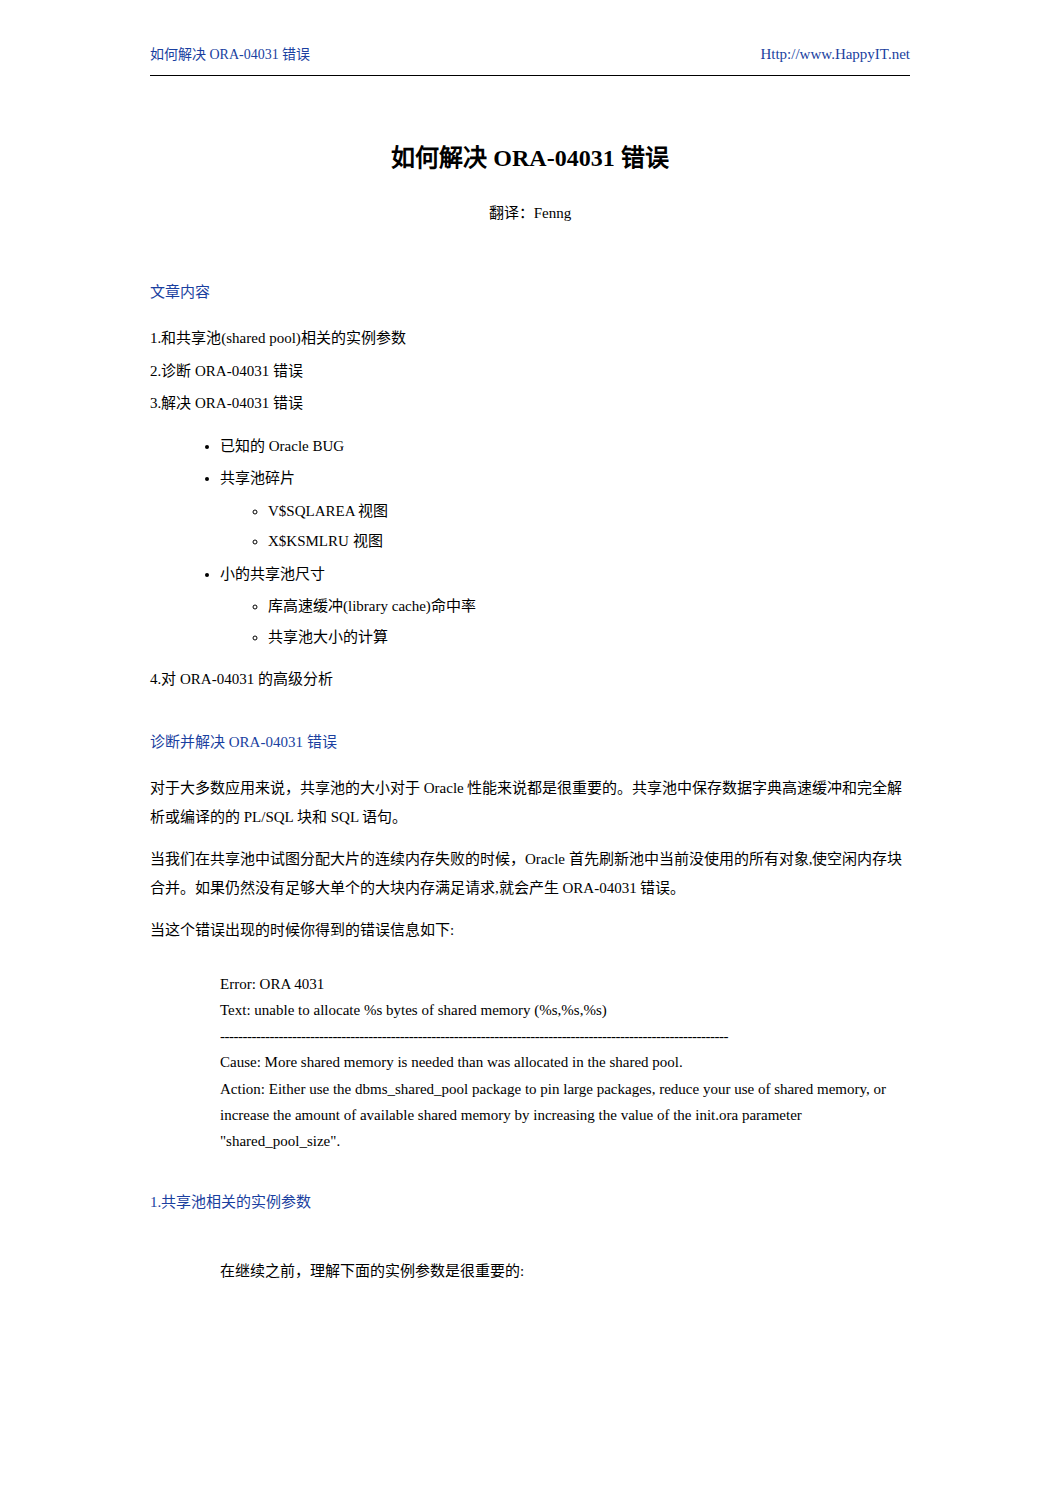如何解决 ORA-04031 错误
Http://www.HappyIT.net
如何解决 ORA-04031 错误
翻译：Fenng
文章内容
1.和共享池(shared pool)相关的实例参数
2.诊断 ORA-04031 错误
3.解决 ORA-04031 错误
已知的 Oracle BUG
共享池碎片
V$SQLAREA 视图
X$KSMLRU 视图
小的共享池尺寸
库高速缓冲(library cache)命中率
共享池大小的计算
4.对 ORA-04031 的高级分析
诊断并解决 ORA-04031 错误
对于大多数应用来说，共享池的大小对于 Oracle 性能来说都是很重要的。共享池中保存数据字典高速缓冲和完全解析或编译的的 PL/SQL 块和 SQL 语句。
当我们在共享池中试图分配大片的连续内存失败的时候，Oracle 首先刷新池中当前没使用的所有对象,使空闲内存块合并。如果仍然没有足够大单个的大块内存满足请求,就会产生 ORA-04031 错误。
当这个错误出现的时候你得到的错误信息如下:
Error: ORA 4031
Text: unable to allocate %s bytes of shared memory (%s,%s,%s)
-----------------------------------------------------------------------------------------------------------------
Cause: More shared memory is needed than was allocated in the shared pool.
Action: Either use the dbms_shared_pool package to pin large packages, reduce your use of shared memory, or increase the amount of available shared memory by increasing the value of the init.ora parameter "shared_pool_size".
1.共享池相关的实例参数
在继续之前，理解下面的实例参数是很重要的: